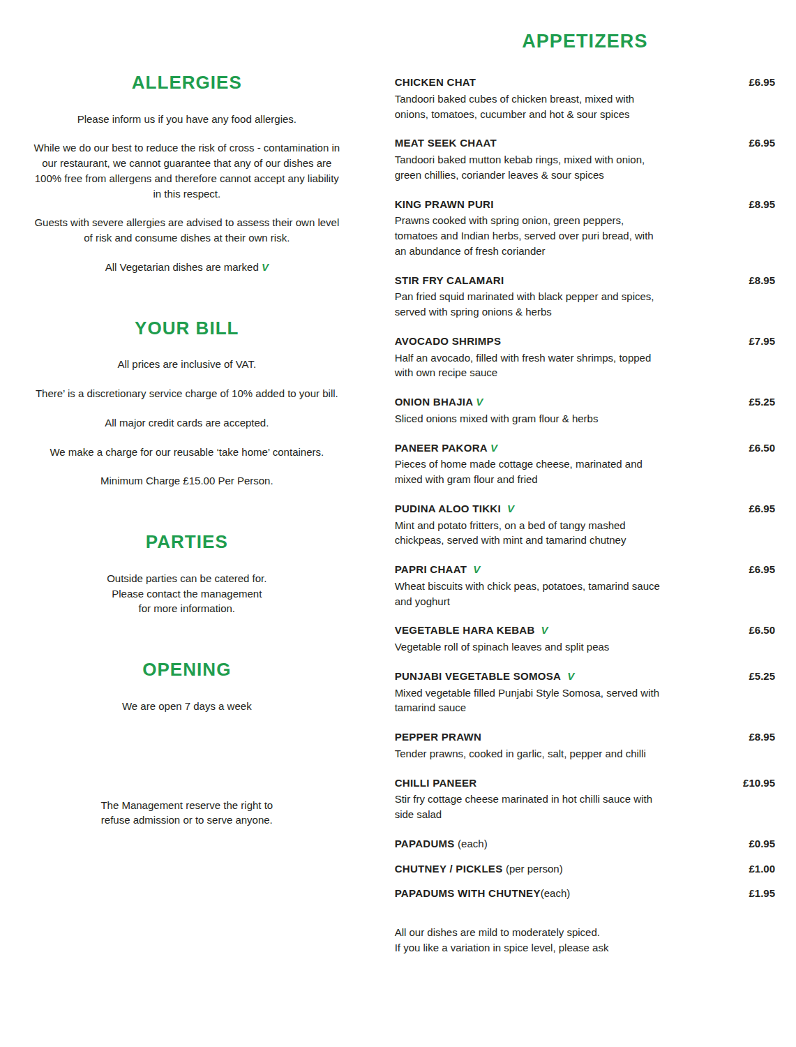Allergies
Please inform us if you have any food allergies.
While we do our best to reduce the risk of cross - contamination in our restaurant, we cannot guarantee that any of our dishes are 100% free from allergens and therefore cannot accept any liability in this respect.
Guests with severe allergies are advised to assess their own level of risk and consume dishes at their own risk.
All Vegetarian dishes are marked V
Your Bill
All prices are inclusive of VAT.
There’ is a discretionary service charge of 10% added to your bill.
All major credit cards are accepted.
We make a charge for our reusable ‘take home’ containers.
Minimum Charge £15.00 Per Person.
Parties
Outside parties can be catered for.
Please contact the management
for more information.
Opening
We are open 7 days a week
The Management reserve the right to
refuse admission or to serve anyone.
Appetizers
Chicken Chat £6.95
Tandoori baked cubes of chicken breast, mixed with onions, tomatoes, cucumber and hot & sour spices
Meat Seek Chaat £6.95
Tandoori baked mutton kebab rings, mixed with onion, green chillies, coriander leaves & sour spices
King Prawn Puri £8.95
Prawns cooked with spring onion, green peppers, tomatoes and Indian herbs, served over puri bread, with an abundance of fresh coriander
Stir Fry Calamari £8.95
Pan fried squid marinated with black pepper and spices, served with spring onions & herbs
Avocado Shrimps £7.95
Half an avocado, filled with fresh water shrimps, topped with own recipe sauce
Onion Bhajia V £5.25
Sliced onions mixed with gram flour & herbs
Paneer Pakora V £6.50
Pieces of home made cottage cheese, marinated and mixed with gram flour and fried
Pudina Aloo Tikki V £6.95
Mint and potato fritters, on a bed of tangy mashed chickpeas, served with mint and tamarind chutney
Papri Chaat V £6.95
Wheat biscuits with chick peas, potatoes, tamarind sauce and yoghurt
Vegetable Hara Kebab V £6.50
Vegetable roll of spinach leaves and split peas
Punjabi Vegetable Somosa V £5.25
Mixed vegetable filled Punjabi Style Somosa, served with tamarind sauce
Pepper Prawn £8.95
Tender prawns, cooked in garlic, salt, pepper and chilli
Chilli Paneer £10.95
Stir fry cottage cheese marinated in hot chilli sauce with side salad
Papadums (each) £0.95
Chutney / Pickles (per person) £1.00
Papadums with Chutney(each) £1.95
All our dishes are mild to moderately spiced.
If you like a variation in spice level, please ask